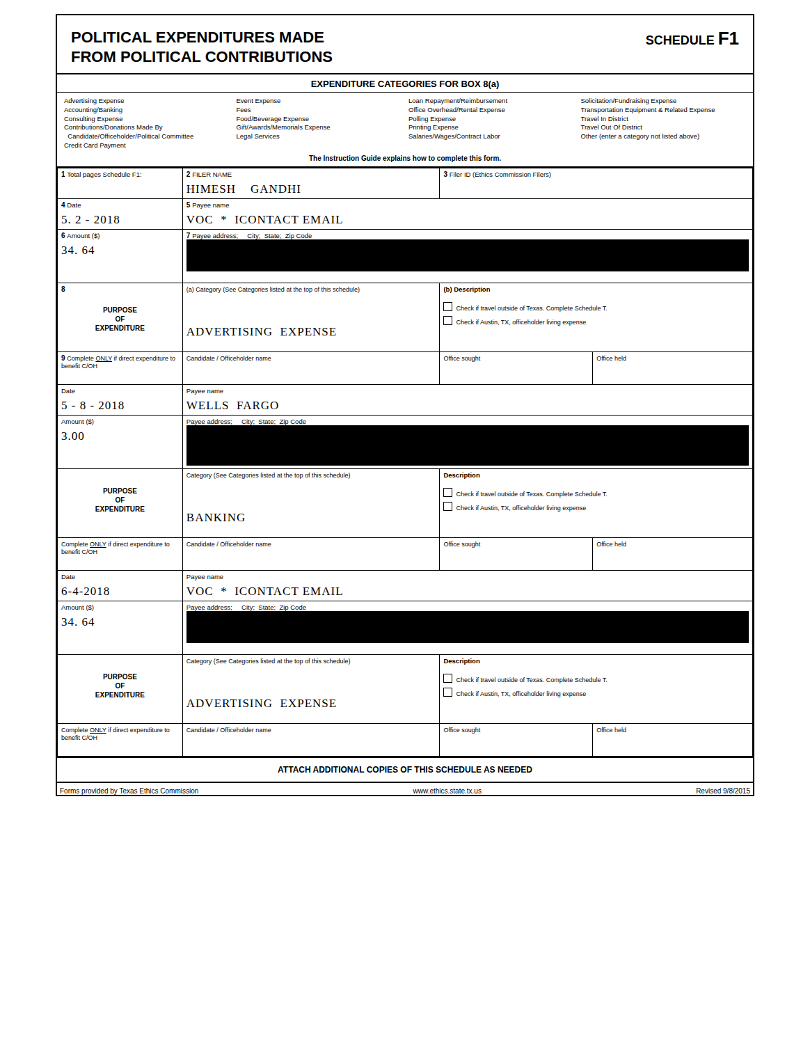POLITICAL EXPENDITURES MADE
FROM POLITICAL CONTRIBUTIONS
SCHEDULE F1
EXPENDITURE CATEGORIES FOR BOX 8(a)
Advertising Expense
Accounting/Banking
Consulting Expense
Contributions/Donations Made By
Candidate/Officeholder/Political Committee
Credit Card Payment
Event Expense
Fees
Food/Beverage Expense
Gift/Awards/Memorials Expense
Legal Services
Loan Repayment/Reimbursement
Office Overhead/Rental Expense
Polling Expense
Printing Expense
Salaries/Wages/Contract Labor
Solicitation/Fundraising Expense
Transportation Equipment & Related Expense
Travel In District
Travel Out Of District
Other (enter a category not listed above)
The Instruction Guide explains how to complete this form.
| 1 Total pages Schedule F1: | 2 FILER NAME HIMESH GANDHI | 3 Filer ID (Ethics Commission Filers) |
| 4 Date 5. 2 - 2018 | 5 Payee name VOC * ICONTACT EMAIL |
| 6 Amount ($) 34. 64 | 7 Payee address; City; State; Zip Code |
| 8 PURPOSE OF EXPENDITURE | (a) Category (See Categories listed at the top of this schedule) ADVERTISING EXPENSE | (b) Description Check if travel outside of Texas. Complete Schedule T. Check if Austin, TX, officeholder living expense |
| 9 Complete ONLY if direct expenditure to benefit C/OH | Candidate / Officeholder name | Office sought | Office held |
| Date 5 - 8 - 2018 | Payee name WELLS FARGO |
| Amount ($) 3.00 | Payee address; City; State; Zip Code |
| PURPOSE OF EXPENDITURE | Category (See Categories listed at the top of this schedule) BANKING | Description Check if travel outside of Texas. Complete Schedule T. Check if Austin, TX, officeholder living expense |
| Complete ONLY if direct expenditure to benefit C/OH | Candidate / Officeholder name | Office sought | Office held |
| Date 6-4-2018 | Payee name VOC * ICONTACT EMAIL |
| Amount ($) 34. 64 | Payee address; City; State; Zip Code |
| PURPOSE OF EXPENDITURE | Category (See Categories listed at the top of this schedule) ADVERTISING EXPENSE | Description Check if travel outside of Texas. Complete Schedule T. Check if Austin, TX, officeholder living expense |
| Complete ONLY if direct expenditure to benefit C/OH | Candidate / Officeholder name | Office sought | Office held |
ATTACH ADDITIONAL COPIES OF THIS SCHEDULE AS NEEDED
Forms provided by Texas Ethics Commission
www.ethics.state.tx.us
Revised 9/8/2015